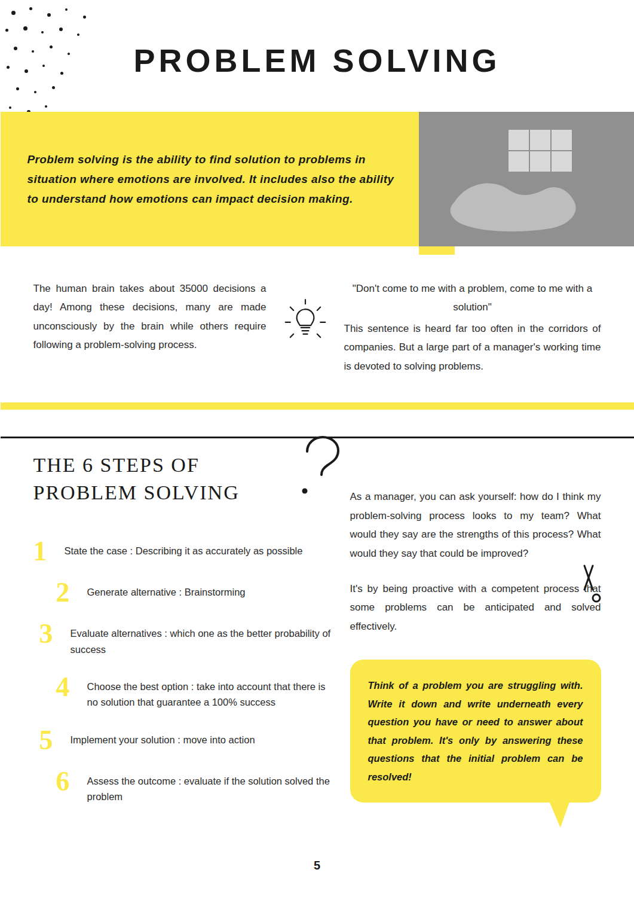PROBLEM SOLVING
Problem solving is the ability to find solution to problems in situation where emotions are involved. It includes also the ability to understand how emotions can impact decision making.
The human brain takes about 35000 decisions a day! Among these decisions, many are made unconsciously by the brain while others require following a problem-solving process.
"Don't come to me with a problem, come to me with a solution" This sentence is heard far too often in the corridors of companies. But a large part of a manager's working time is devoted to solving problems.
THE 6 STEPS OF
PROBLEM SOLVING
1 State the case : Describing it as accurately as possible
2 Generate alternative : Brainstorming
3 Evaluate alternatives : which one as the better probability of success
4 Choose the best option : take into account that there is no solution that guarantee a 100% success
5 Implement your solution : move into action
6 Assess the outcome : evaluate if the solution solved the problem
As a manager, you can ask yourself: how do I think my problem-solving process looks to my team? What would they say are the strengths of this process? What would they say that could be improved?
It's by being proactive with a competent process that some problems can be anticipated and solved effectively.
Think of a problem you are struggling with. Write it down and write underneath every question you have or need to answer about that problem. It's only by answering these questions that the initial problem can be resolved!
5